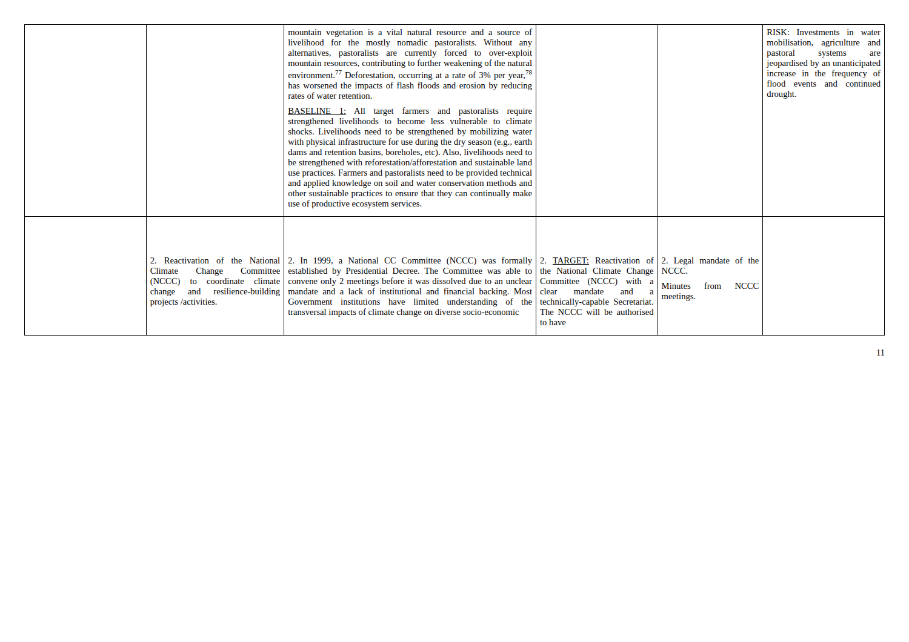| | | mountain vegetation is a vital natural resource and a source of livelihood for the mostly nomadic pastoralists. Without any alternatives, pastoralists are currently forced to over-exploit mountain resources, contributing to further weakening of the natural environment. 77 Deforestation, occurring at a rate of 3% per year, 78 has worsened the impacts of flash floods and erosion by reducing rates of water retention. BASELINE 1: All target farmers and pastoralists require strengthened livelihoods to become less vulnerable to climate shocks. Livelihoods need to be strengthened by mobilizing water with physical infrastructure for use during the dry season (e.g., earth dams and retention basins, boreholes, etc). Also, livelihoods need to be strengthened with reforestation/afforestation and sustainable land use practices. Farmers and pastoralists need to be provided technical and applied knowledge on soil and water conservation methods and other sustainable practices to ensure that they can continually make use of productive ecosystem services. | | | RISK: Investments in water mobilisation, agriculture and pastoral systems are jeopardised by an unanticipated increase in the frequency of flood events and continued drought. |
| | 2. Reactivation of the National Climate Change Committee (NCCC) to coordinate climate change and resilience-building projects /activities. | 2. In 1999, a National CC Committee (NCCC) was formally established by Presidential Decree. The Committee was able to convene only 2 meetings before it was dissolved due to an unclear mandate and a lack of institutional and financial backing. Most Government institutions have limited understanding of the transversal impacts of climate change on diverse socio-economic | 2. TARGET: Reactivation of the National Climate Change Committee (NCCC) with a clear mandate and a technically-capable Secretariat. The NCCC will be authorised to have | 2. Legal mandate of the NCCC. Minutes from NCCC meetings. | |
11